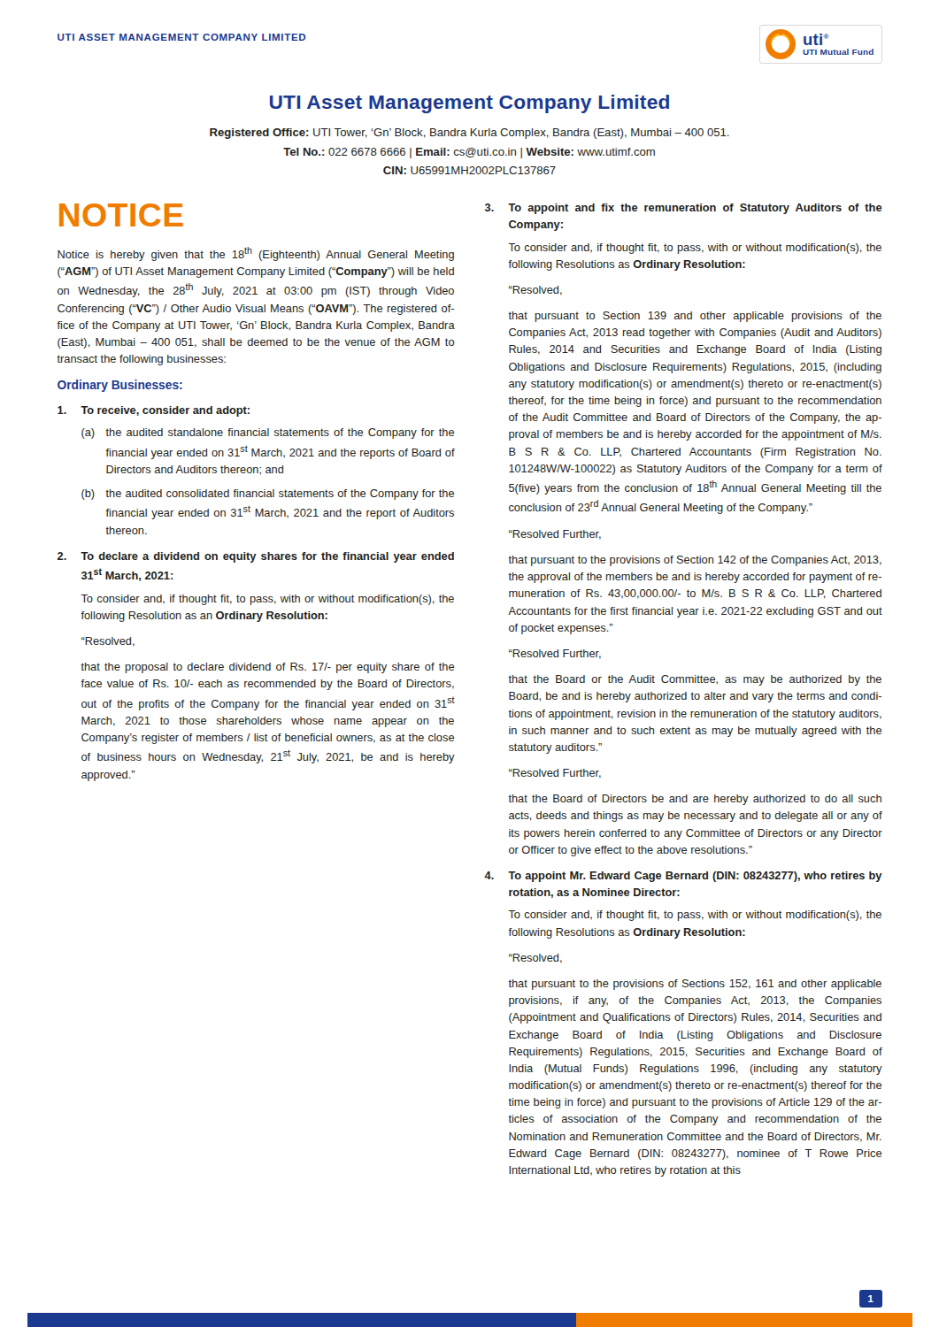UTI Asset Management Company Limited
uti®
UTI Mutual Fund
UTI Asset Management Company Limited
Registered Office: UTI Tower, ‘Gn’ Block, Bandra Kurla Complex, Bandra (East), Mumbai – 400 051.
Tel No.: 022 6678 6666 | Email: cs@uti.co.in | Website: www.utimf.com
CIN: U65991MH2002PLC137867
NOTICE
Notice is hereby given that the 18th (Eighteenth) Annual General Meeting (“AGM”) of UTI Asset Management Company Limited (“Company”) will be held on Wednesday, the 28th July, 2021 at 03:00 pm (IST) through Video Conferencing (“VC”) / Other Audio Visual Means (“OAVM”). The registered office of the Company at UTI Tower, ‘Gn’ Block, Bandra Kurla Complex, Bandra (East), Mumbai – 400 051, shall be deemed to be the venue of the AGM to transact the following businesses:
Ordinary Businesses:
To receive, consider and adopt:
the audited standalone financial statements of the Company for the financial year ended on 31st March, 2021 and the reports of Board of Directors and Auditors thereon; and
the audited consolidated financial statements of the Company for the financial year ended on 31st March, 2021 and the report of Auditors thereon.
To declare a dividend on equity shares for the financial year ended 31st March, 2021:
To consider and, if thought fit, to pass, with or without modification(s), the following Resolution as an Ordinary Resolution:
“Resolved,
that the proposal to declare dividend of Rs. 17/- per equity share of the face value of Rs. 10/- each as recommended by the Board of Directors, out of the profits of the Company for the financial year ended on 31st March, 2021 to those shareholders whose name appear on the Company’s register of members / list of beneficial owners, as at the close of business hours on Wednesday, 21st July, 2021, be and is hereby approved.”
To appoint and fix the remuneration of Statutory Auditors of the Company:
To consider and, if thought fit, to pass, with or without modification(s), the following Resolutions as Ordinary Resolution:
“Resolved,
that pursuant to Section 139 and other applicable provisions of the Companies Act, 2013 read together with Companies (Audit and Auditors) Rules, 2014 and Securities and Exchange Board of India (Listing Obligations and Disclosure Requirements) Regulations, 2015, (including any statutory modification(s) or amendment(s) thereto or re-enactment(s) thereof, for the time being in force) and pursuant to the recommendation of the Audit Committee and Board of Directors of the Company, the approval of members be and is hereby accorded for the appointment of M/s. B S R & Co. LLP, Chartered Accountants (Firm Registration No. 101248W/W-100022) as Statutory Auditors of the Company for a term of 5(five) years from the conclusion of 18th Annual General Meeting till the conclusion of 23rd Annual General Meeting of the Company.”
“Resolved Further,
that pursuant to the provisions of Section 142 of the Companies Act, 2013, the approval of the members be and is hereby accorded for payment of remuneration of Rs. 43,00,000.00/- to M/s. B S R & Co. LLP, Chartered Accountants for the first financial year i.e. 2021-22 excluding GST and out of pocket expenses.”
“Resolved Further,
that the Board or the Audit Committee, as may be authorized by the Board, be and is hereby authorized to alter and vary the terms and conditions of appointment, revision in the remuneration of the statutory auditors, in such manner and to such extent as may be mutually agreed with the statutory auditors.”
“Resolved Further,
that the Board of Directors be and are hereby authorized to do all such acts, deeds and things as may be necessary and to delegate all or any of its powers herein conferred to any Committee of Directors or any Director or Officer to give effect to the above resolutions.”
To appoint Mr. Edward Cage Bernard (DIN: 08243277), who retires by rotation, as a Nominee Director:
To consider and, if thought fit, to pass, with or without modification(s), the following Resolutions as Ordinary Resolution:
“Resolved,
that pursuant to the provisions of Sections 152, 161 and other applicable provisions, if any, of the Companies Act, 2013, the Companies (Appointment and Qualifications of Directors) Rules, 2014, Securities and Exchange Board of India (Listing Obligations and Disclosure Requirements) Regulations, 2015, Securities and Exchange Board of India (Mutual Funds) Regulations 1996, (including any statutory modification(s) or amendment(s) thereto or re-enactment(s) thereof for the time being in force) and pursuant to the provisions of Article 129 of the articles of association of the Company and recommendation of the Nomination and Remuneration Committee and the Board of Directors, Mr. Edward Cage Bernard (DIN: 08243277), nominee of T Rowe Price International Ltd, who retires by rotation at this
1